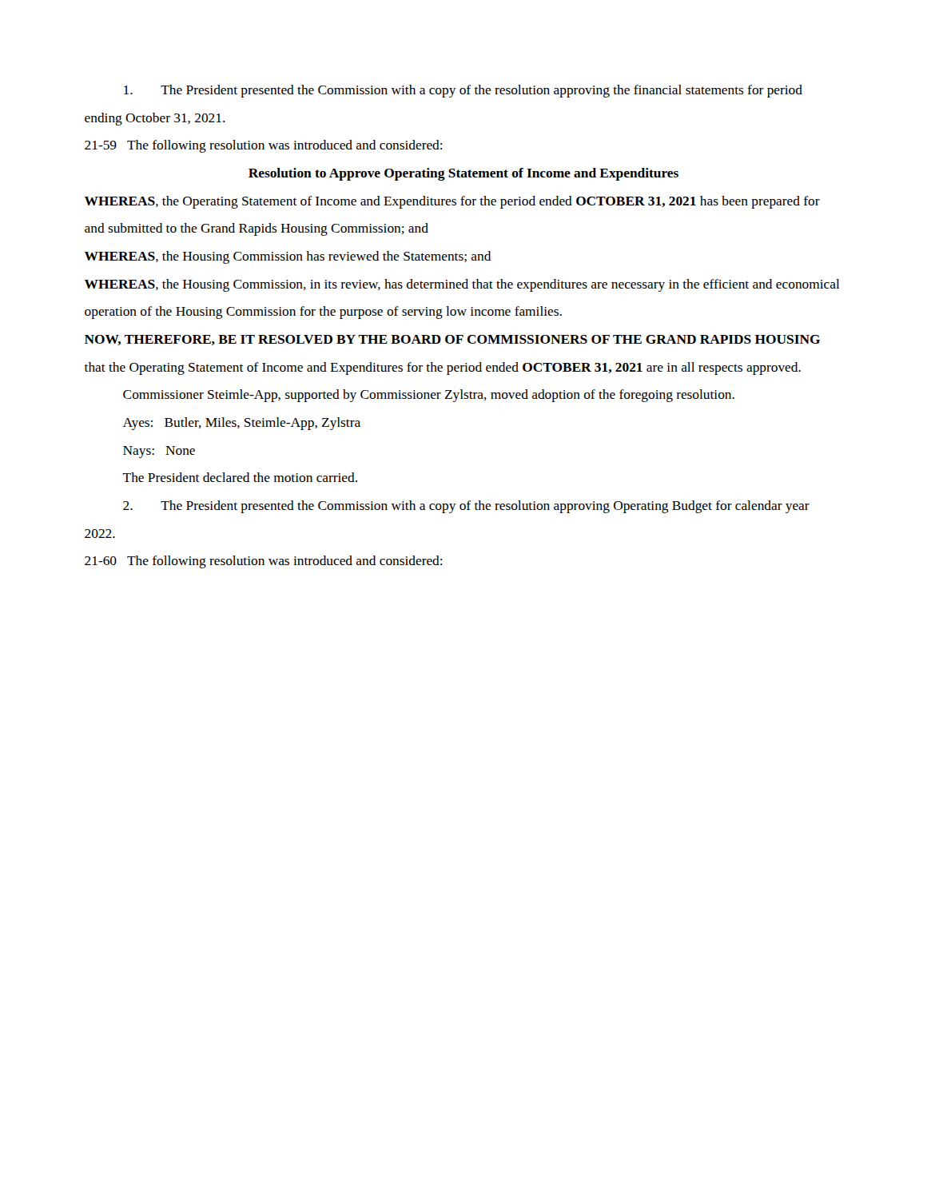1. The President presented the Commission with a copy of the resolution approving the financial statements for period ending October 31, 2021.
21-59 The following resolution was introduced and considered:
Resolution to Approve Operating Statement of Income and Expenditures
WHEREAS, the Operating Statement of Income and Expenditures for the period ended OCTOBER 31, 2021 has been prepared for and submitted to the Grand Rapids Housing Commission; and
WHEREAS, the Housing Commission has reviewed the Statements; and
WHEREAS, the Housing Commission, in its review, has determined that the expenditures are necessary in the efficient and economical operation of the Housing Commission for the purpose of serving low income families.
NOW, THEREFORE, BE IT RESOLVED BY THE BOARD OF COMMISSIONERS OF THE GRAND RAPIDS HOUSING that the Operating Statement of Income and Expenditures for the period ended OCTOBER 31, 2021 are in all respects approved.
Commissioner Steimle-App, supported by Commissioner Zylstra, moved adoption of the foregoing resolution.
Ayes: Butler, Miles, Steimle-App, Zylstra
Nays: None
The President declared the motion carried.
2. The President presented the Commission with a copy of the resolution approving Operating Budget for calendar year 2022.
21-60 The following resolution was introduced and considered: